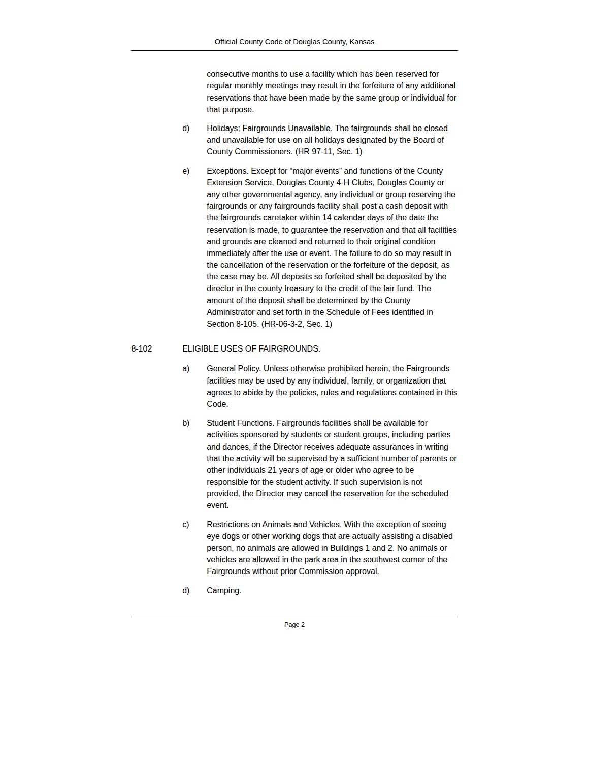Official County Code of Douglas County, Kansas
consecutive months to use a facility which has been reserved for regular monthly meetings may result in the forfeiture of any additional reservations that have been made by the same group or individual for that purpose.
d)
Holidays; Fairgrounds Unavailable. The fairgrounds shall be closed and unavailable for use on all holidays designated by the Board of County Commissioners. (HR 97-11, Sec. 1)
e)
Exceptions. Except for “major events” and functions of the County Extension Service, Douglas County 4-H Clubs, Douglas County or any other governmental agency, any individual or group reserving the fairgrounds or any fairgrounds facility shall post a cash deposit with the fairgrounds caretaker within 14 calendar days of the date the reservation is made, to guarantee the reservation and that all facilities and grounds are cleaned and returned to their original condition immediately after the use or event. The failure to do so may result in the cancellation of the reservation or the forfeiture of the deposit, as the case may be. All deposits so forfeited shall be deposited by the director in the county treasury to the credit of the fair fund. The amount of the deposit shall be determined by the County Administrator and set forth in the Schedule of Fees identified in Section 8-105. (HR-06-3-2, Sec. 1)
8-102
ELIGIBLE USES OF FAIRGROUNDS.
a)
General Policy. Unless otherwise prohibited herein, the Fairgrounds facilities may be used by any individual, family, or organization that agrees to abide by the policies, rules and regulations contained in this Code.
b)
Student Functions. Fairgrounds facilities shall be available for activities sponsored by students or student groups, including parties and dances, if the Director receives adequate assurances in writing that the activity will be supervised by a sufficient number of parents or other individuals 21 years of age or older who agree to be responsible for the student activity. If such supervision is not provided, the Director may cancel the reservation for the scheduled event.
c)
Restrictions on Animals and Vehicles. With the exception of seeing eye dogs or other working dogs that are actually assisting a disabled person, no animals are allowed in Buildings 1 and 2. No animals or vehicles are allowed in the park area in the southwest corner of the Fairgrounds without prior Commission approval.
d)
Camping.
Page 2